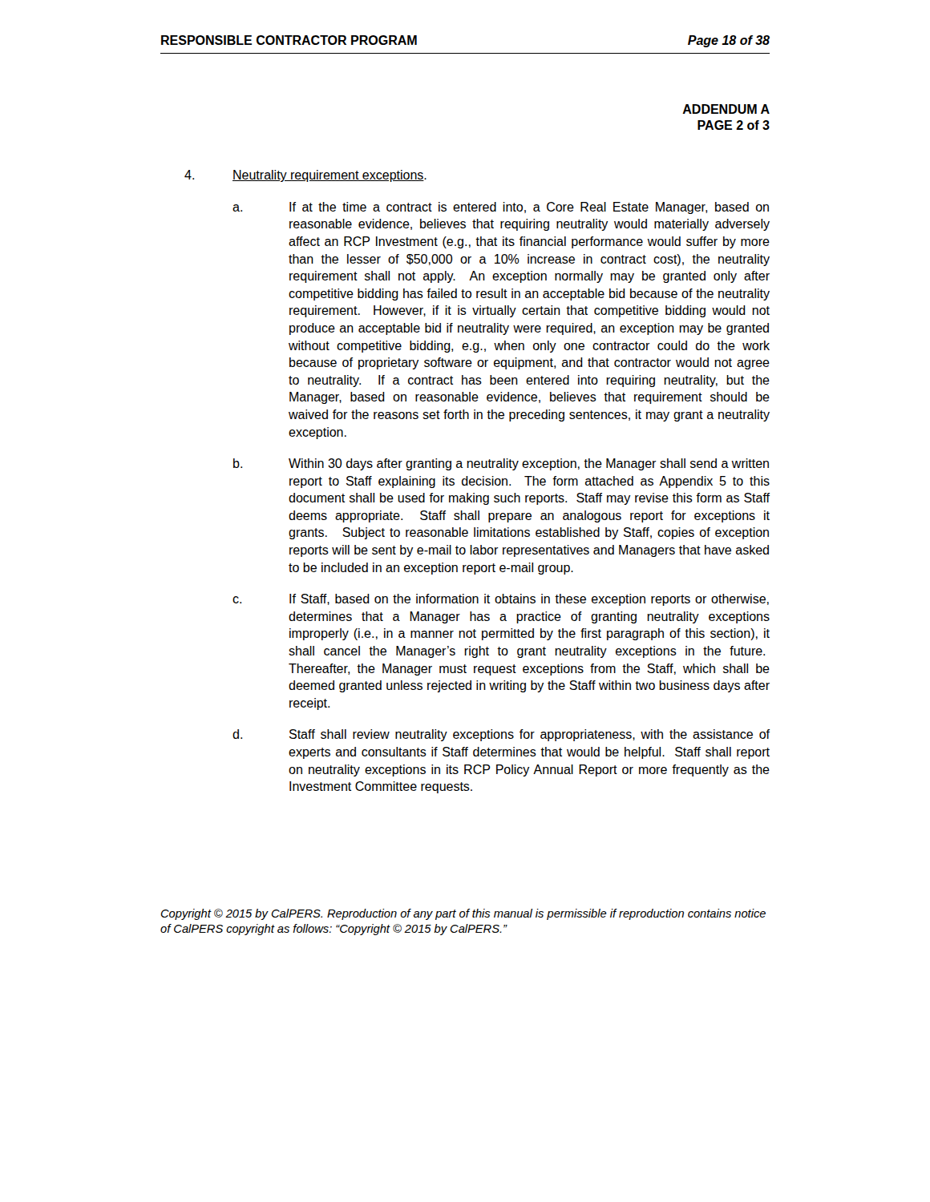RESPONSIBLE CONTRACTOR PROGRAM Page 18 of 38
ADDENDUM A
PAGE 2 of 3
4.
Neutrality requirement exceptions.
a.
If at the time a contract is entered into, a Core Real Estate Manager, based on reasonable evidence, believes that requiring neutrality would materially adversely affect an RCP Investment (e.g., that its financial performance would suffer by more than the lesser of $50,000 or a 10% increase in contract cost), the neutrality requirement shall not apply. An exception normally may be granted only after competitive bidding has failed to result in an acceptable bid because of the neutrality requirement. However, if it is virtually certain that competitive bidding would not produce an acceptable bid if neutrality were required, an exception may be granted without competitive bidding, e.g., when only one contractor could do the work because of proprietary software or equipment, and that contractor would not agree to neutrality. If a contract has been entered into requiring neutrality, but the Manager, based on reasonable evidence, believes that requirement should be waived for the reasons set forth in the preceding sentences, it may grant a neutrality exception.
b.
Within 30 days after granting a neutrality exception, the Manager shall send a written report to Staff explaining its decision. The form attached as Appendix 5 to this document shall be used for making such reports. Staff may revise this form as Staff deems appropriate. Staff shall prepare an analogous report for exceptions it grants. Subject to reasonable limitations established by Staff, copies of exception reports will be sent by e-mail to labor representatives and Managers that have asked to be included in an exception report e-mail group.
c.
If Staff, based on the information it obtains in these exception reports or otherwise, determines that a Manager has a practice of granting neutrality exceptions improperly (i.e., in a manner not permitted by the first paragraph of this section), it shall cancel the Manager’s right to grant neutrality exceptions in the future. Thereafter, the Manager must request exceptions from the Staff, which shall be deemed granted unless rejected in writing by the Staff within two business days after receipt.
d.
Staff shall review neutrality exceptions for appropriateness, with the assistance of experts and consultants if Staff determines that would be helpful. Staff shall report on neutrality exceptions in its RCP Policy Annual Report or more frequently as the Investment Committee requests.
Copyright © 2015 by CalPERS. Reproduction of any part of this manual is permissible if reproduction contains notice of CalPERS copyright as follows: “Copyright © 2015 by CalPERS.”